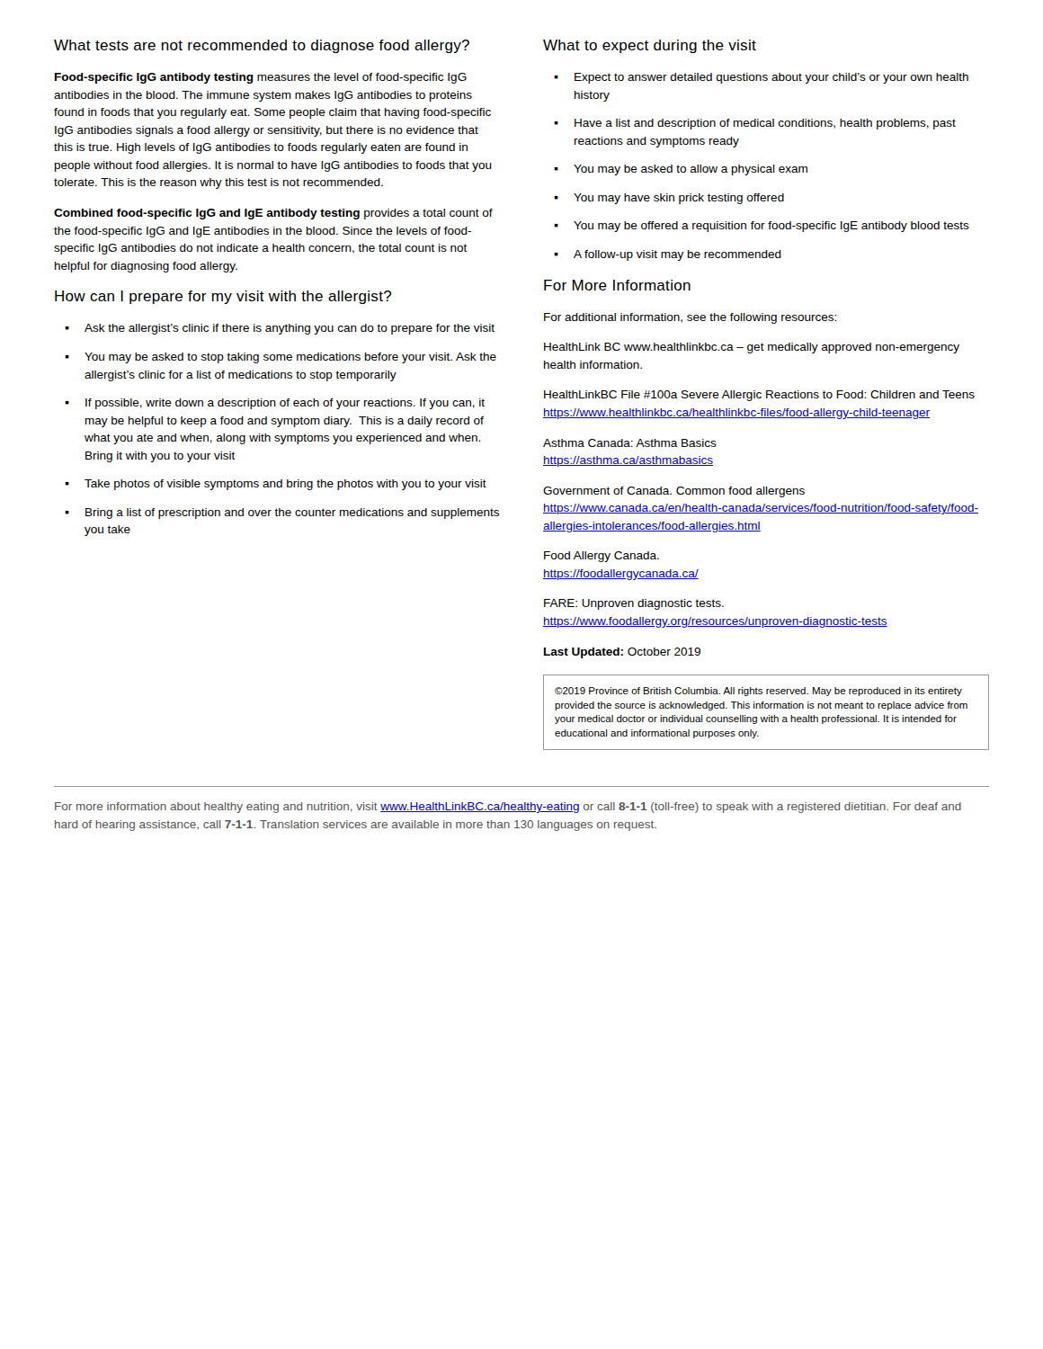What tests are not recommended to diagnose food allergy?
Food-specific IgG antibody testing measures the level of food-specific IgG antibodies in the blood. The immune system makes IgG antibodies to proteins found in foods that you regularly eat. Some people claim that having food-specific IgG antibodies signals a food allergy or sensitivity, but there is no evidence that this is true. High levels of IgG antibodies to foods regularly eaten are found in people without food allergies. It is normal to have IgG antibodies to foods that you tolerate. This is the reason why this test is not recommended.
Combined food-specific IgG and IgE antibody testing provides a total count of the food-specific IgG and IgE antibodies in the blood. Since the levels of food-specific IgG antibodies do not indicate a health concern, the total count is not helpful for diagnosing food allergy.
How can I prepare for my visit with the allergist?
Ask the allergist’s clinic if there is anything you can do to prepare for the visit
You may be asked to stop taking some medications before your visit. Ask the allergist’s clinic for a list of medications to stop temporarily
If possible, write down a description of each of your reactions. If you can, it may be helpful to keep a food and symptom diary. This is a daily record of what you ate and when, along with symptoms you experienced and when. Bring it with you to your visit
Take photos of visible symptoms and bring the photos with you to your visit
Bring a list of prescription and over the counter medications and supplements you take
What to expect during the visit
Expect to answer detailed questions about your child’s or your own health history
Have a list and description of medical conditions, health problems, past reactions and symptoms ready
You may be asked to allow a physical exam
You may have skin prick testing offered
You may be offered a requisition for food-specific IgE antibody blood tests
A follow-up visit may be recommended
For More Information
For additional information, see the following resources:
HealthLink BC www.healthlinkbc.ca – get medically approved non-emergency health information.
HealthLinkBC File #100a Severe Allergic Reactions to Food: Children and Teens
https://www.healthlinkbc.ca/healthlinkbc-files/food-allergy-child-teenager
Asthma Canada: Asthma Basics
https://asthma.ca/asthmabasics
Government of Canada. Common food allergens
https://www.canada.ca/en/health-canada/services/food-nutrition/food-safety/food-allergies-intolerances/food-allergies.html
Food Allergy Canada.
https://foodallergycanada.ca/
FARE: Unproven diagnostic tests.
https://www.foodallergy.org/resources/unproven-diagnostic-tests
Last Updated: October 2019
©2019 Province of British Columbia. All rights reserved. May be reproduced in its entirety provided the source is acknowledged. This information is not meant to replace advice from your medical doctor or individual counselling with a health professional. It is intended for educational and informational purposes only.
For more information about healthy eating and nutrition, visit www.HealthLinkBC.ca/healthy-eating or call 8-1-1 (toll-free) to speak with a registered dietitian. For deaf and hard of hearing assistance, call 7-1-1. Translation services are available in more than 130 languages on request.